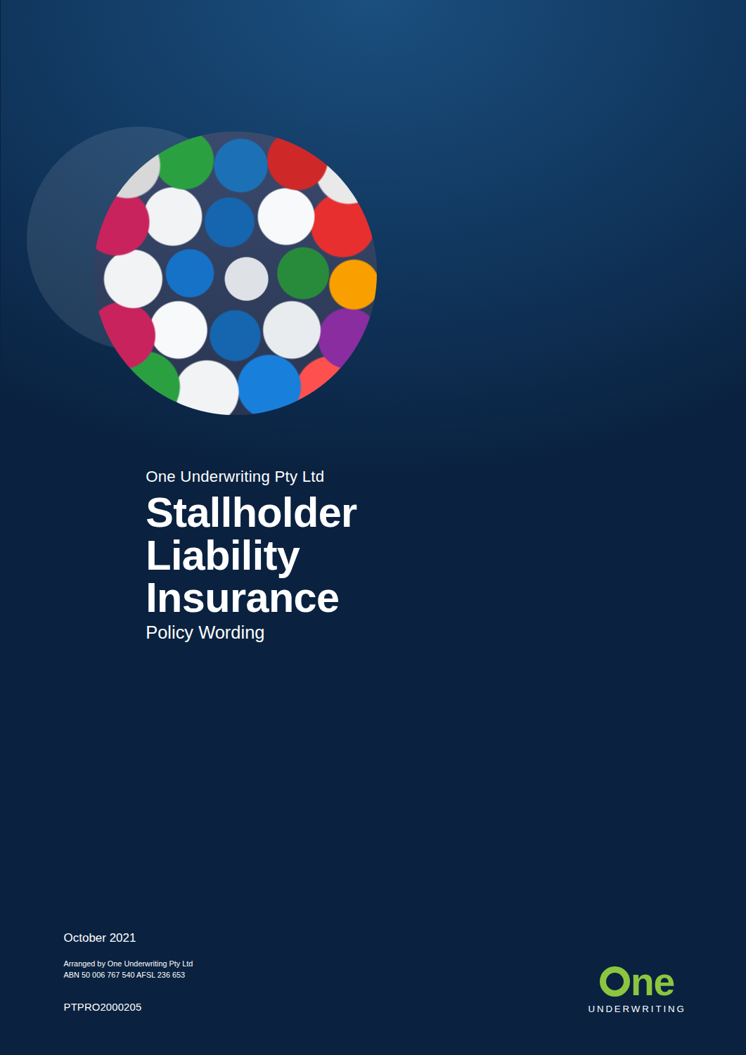One Underwriting Pty Ltd
Stallholder Liability Insurance
Policy Wording
October 2021
Arranged by One Underwriting Pty Ltd
ABN 50 006 767 540 AFSL 236 653
PTPRO2000205
ne
UNDERWRITING